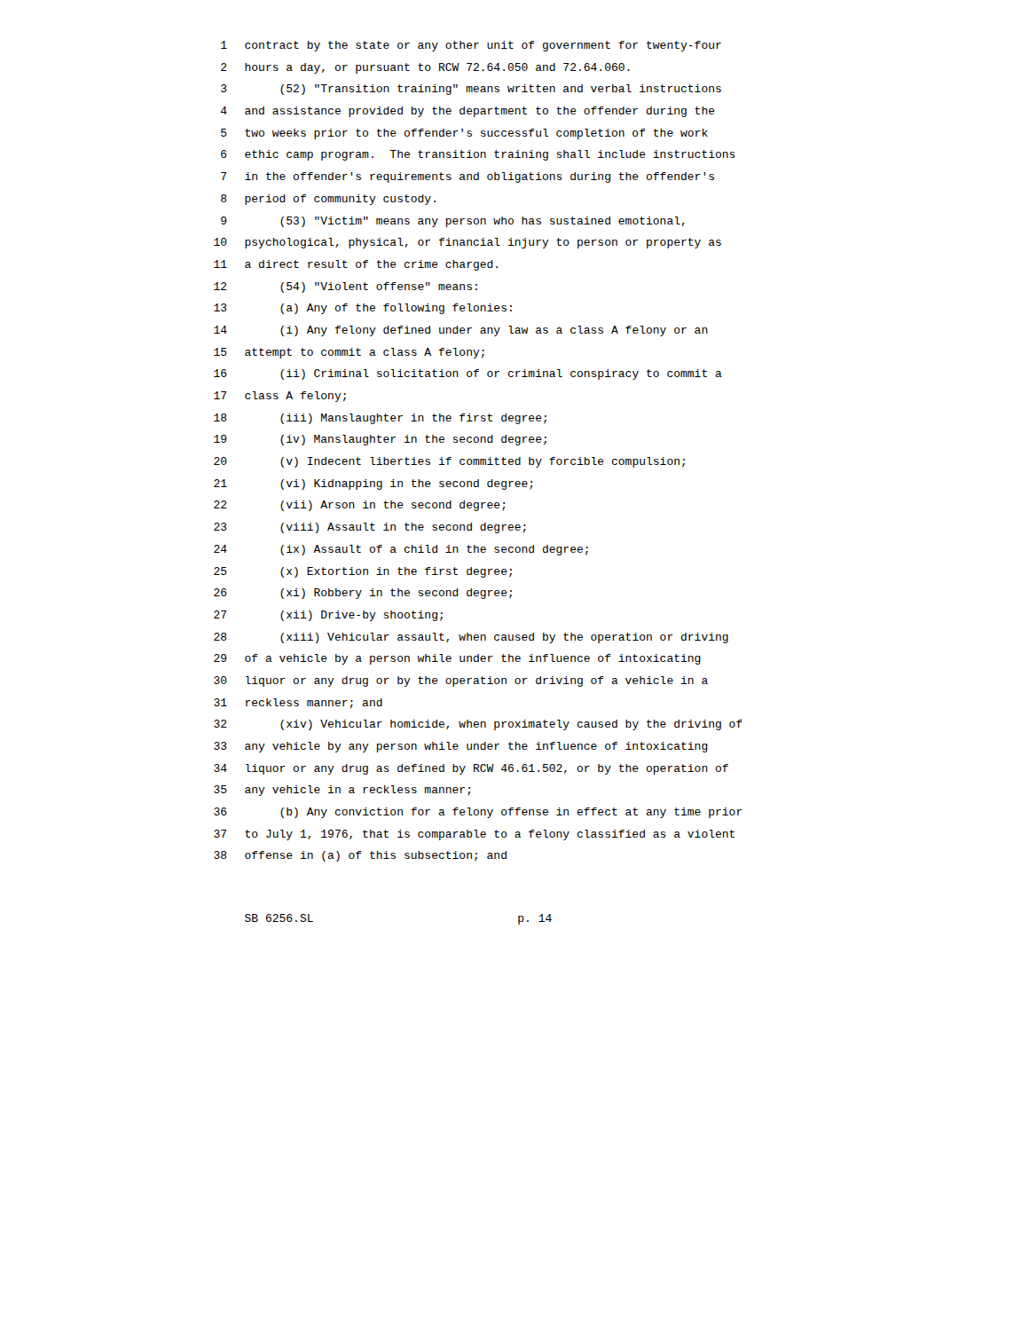contract by the state or any other unit of government for twenty-four
hours a day, or pursuant to RCW 72.64.050 and 72.64.060.
(52) "Transition training" means written and verbal instructions
and assistance provided by the department to the offender during the
two weeks prior to the offender's successful completion of the work
ethic camp program. The transition training shall include instructions
in the offender's requirements and obligations during the offender's
period of community custody.
(53) "Victim" means any person who has sustained emotional,
psychological, physical, or financial injury to person or property as
a direct result of the crime charged.
(54) "Violent offense" means:
(a) Any of the following felonies:
(i) Any felony defined under any law as a class A felony or an
attempt to commit a class A felony;
(ii) Criminal solicitation of or criminal conspiracy to commit a
class A felony;
(iii) Manslaughter in the first degree;
(iv) Manslaughter in the second degree;
(v) Indecent liberties if committed by forcible compulsion;
(vi) Kidnapping in the second degree;
(vii) Arson in the second degree;
(viii) Assault in the second degree;
(ix) Assault of a child in the second degree;
(x) Extortion in the first degree;
(xi) Robbery in the second degree;
(xii) Drive-by shooting;
(xiii) Vehicular assault, when caused by the operation or driving
of a vehicle by a person while under the influence of intoxicating
liquor or any drug or by the operation or driving of a vehicle in a
reckless manner; and
(xiv) Vehicular homicide, when proximately caused by the driving of
any vehicle by any person while under the influence of intoxicating
liquor or any drug as defined by RCW 46.61.502, or by the operation of
any vehicle in a reckless manner;
(b) Any conviction for a felony offense in effect at any time prior
to July 1, 1976, that is comparable to a felony classified as a violent
offense in (a) of this subsection; and
SB 6256.SL
p. 14